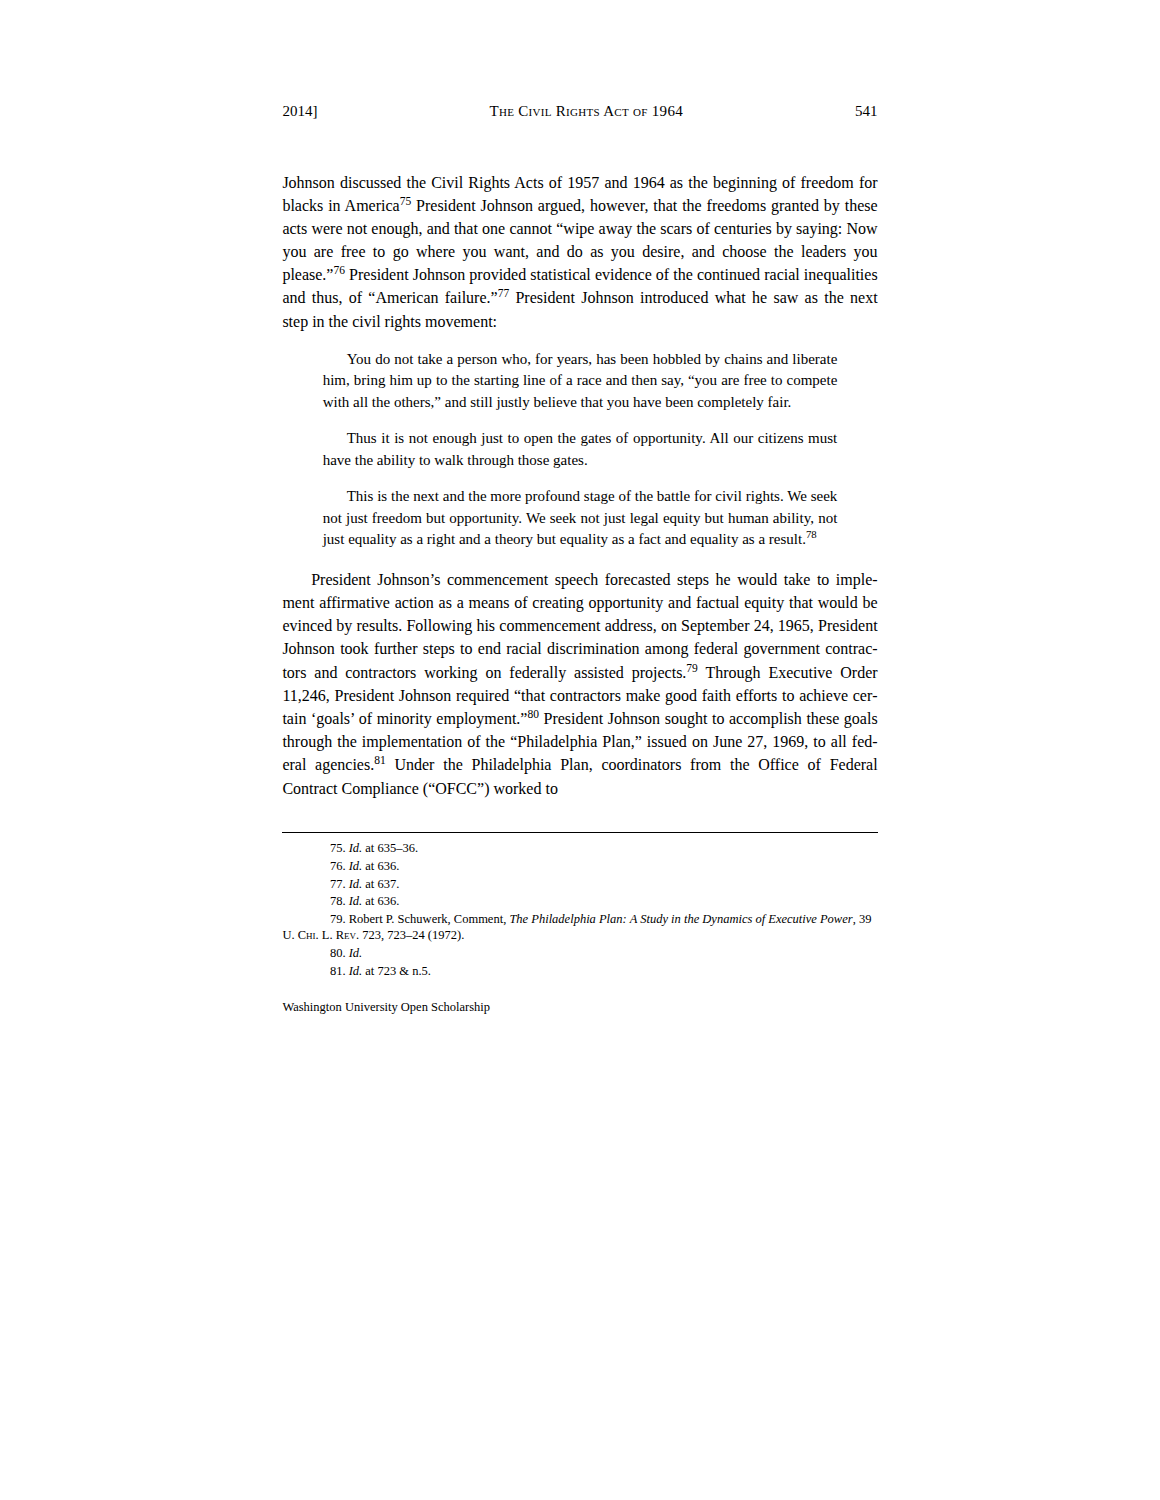2014] The Civil Rights Act of 1964 541
Johnson discussed the Civil Rights Acts of 1957 and 1964 as the beginning of freedom for blacks in America75 President Johnson argued, however, that the freedoms granted by these acts were not enough, and that one cannot “wipe away the scars of centuries by saying: Now you are free to go where you want, and do as you desire, and choose the leaders you please.”76 President Johnson provided statistical evidence of the continued racial inequalities and thus, of “American failure.”77 President Johnson introduced what he saw as the next step in the civil rights movement:
You do not take a person who, for years, has been hobbled by chains and liberate him, bring him up to the starting line of a race and then say, “you are free to compete with all the others,” and still justly believe that you have been completely fair.
Thus it is not enough just to open the gates of opportunity. All our citizens must have the ability to walk through those gates.
This is the next and the more profound stage of the battle for civil rights. We seek not just freedom but opportunity. We seek not just legal equity but human ability, not just equality as a right and a theory but equality as a fact and equality as a result.78
President Johnson’s commencement speech forecasted steps he would take to implement affirmative action as a means of creating opportunity and factual equity that would be evinced by results. Following his commencement address, on September 24, 1965, President Johnson took further steps to end racial discrimination among federal government contractors and contractors working on federally assisted projects.79 Through Executive Order 11,246, President Johnson required “that contractors make good faith efforts to achieve certain ‘goals’ of minority employment.”80 President Johnson sought to accomplish these goals through the implementation of the “Philadelphia Plan,” issued on June 27, 1969, to all federal agencies.81 Under the Philadelphia Plan, coordinators from the Office of Federal Contract Compliance (“OFCC”) worked to
75. Id. at 635–36.
76. Id. at 636.
77. Id. at 637.
78. Id. at 636.
79. Robert P. Schuwerk, Comment, The Philadelphia Plan: A Study in the Dynamics of Executive Power, 39 U. Chi. L. Rev. 723, 723–24 (1972).
80. Id.
81. Id. at 723 & n.5.
Washington University Open Scholarship